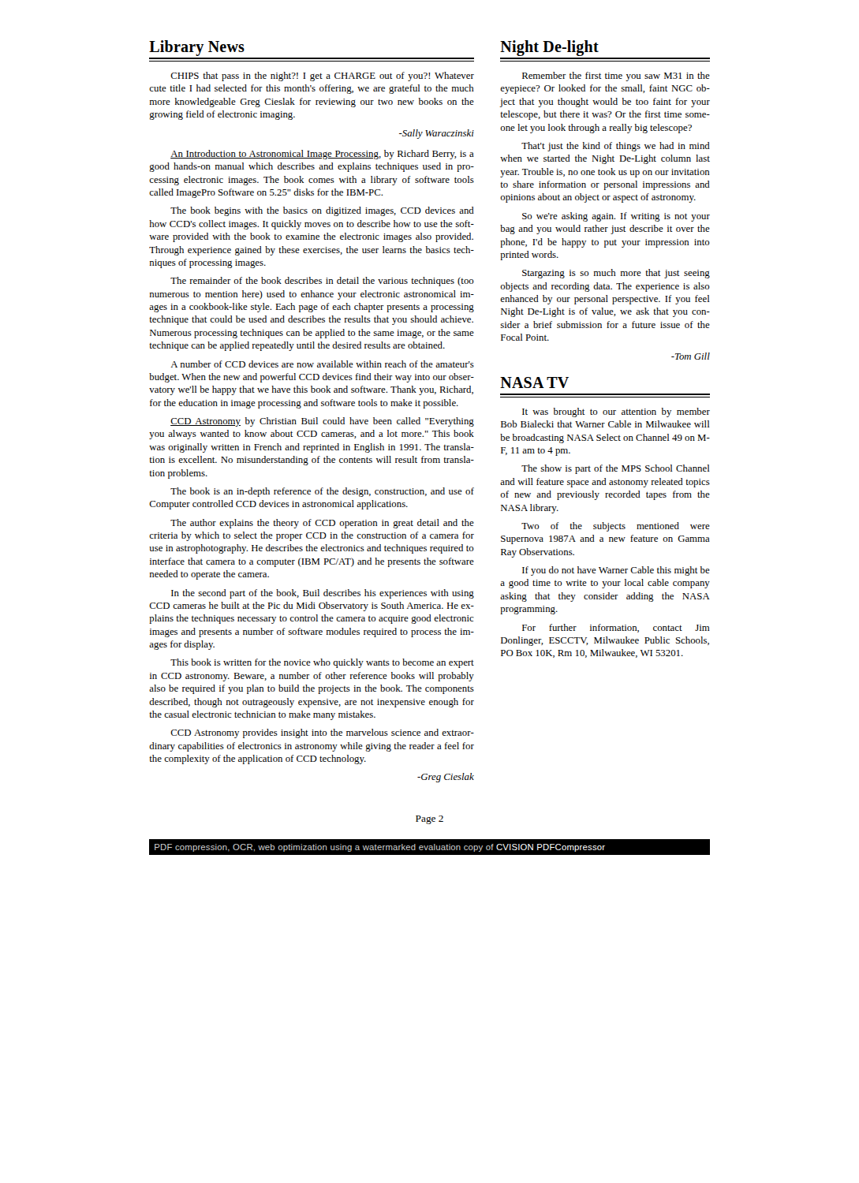Library News
CHIPS that pass in the night?! I get a CHARGE out of you?! Whatever cute title I had selected for this month's offering, we are grateful to the much more knowledgeable Greg Cieslak for reviewing our two new books on the growing field of electronic imaging.
-Sally Waraczinski
An Introduction to Astronomical Image Processing, by Richard Berry, is a good hands-on manual which describes and explains techniques used in processing electronic images. The book comes with a library of software tools called ImagePro Software on 5.25" disks for the IBM-PC.
The book begins with the basics on digitized images, CCD devices and how CCD's collect images. It quickly moves on to describe how to use the software provided with the book to examine the electronic images also provided. Through experience gained by these exercises, the user learns the basics techniques of processing images.
The remainder of the book describes in detail the various techniques (too numerous to mention here) used to enhance your electronic astronomical images in a cookbook-like style. Each page of each chapter presents a processing technique that could be used and describes the results that you should achieve. Numerous processing techniques can be applied to the same image, or the same technique can be applied repeatedly until the desired results are obtained.
A number of CCD devices are now available within reach of the amateur's budget. When the new and powerful CCD devices find their way into our observatory we'll be happy that we have this book and software. Thank you, Richard, for the education in image processing and software tools to make it possible.
CCD Astronomy by Christian Buil could have been called "Everything you always wanted to know about CCD cameras, and a lot more." This book was originally written in French and reprinted in English in 1991. The translation is excellent. No misunderstanding of the contents will result from translation problems.
The book is an in-depth reference of the design, construction, and use of Computer controlled CCD devices in astronomical applications.
The author explains the theory of CCD operation in great detail and the criteria by which to select the proper CCD in the construction of a camera for use in astrophotography. He describes the electronics and techniques required to interface that camera to a computer (IBM PC/AT) and he presents the software needed to operate the camera.
In the second part of the book, Buil describes his experiences with using CCD cameras he built at the Pic du Midi Observatory is South America. He explains the techniques necessary to control the camera to acquire good electronic images and presents a number of software modules required to process the images for display.
This book is written for the novice who quickly wants to become an expert in CCD astronomy. Beware, a number of other reference books will probably also be required if you plan to build the projects in the book. The components described, though not outrageously expensive, are not inexpensive enough for the casual electronic technician to make many mistakes.
CCD Astronomy provides insight into the marvelous science and extraordinary capabilities of electronics in astronomy while giving the reader a feel for the complexity of the application of CCD technology.
-Greg Cieslak
Night De-light
Remember the first time you saw M31 in the eyepiece? Or looked for the small, faint NGC object that you thought would be too faint for your telescope, but there it was? Or the first time someone let you look through a really big telescope?
That't just the kind of things we had in mind when we started the Night De-Light column last year. Trouble is, no one took us up on our invitation to share information or personal impressions and opinions about an object or aspect of astronomy.
So we're asking again. If writing is not your bag and you would rather just describe it over the phone, I'd be happy to put your impression into printed words.
Stargazing is so much more that just seeing objects and recording data. The experience is also enhanced by our personal perspective. If you feel Night De-Light is of value, we ask that you consider a brief submission for a future issue of the Focal Point.
-Tom Gill
NASA TV
It was brought to our attention by member Bob Bialecki that Warner Cable in Milwaukee will be broadcasting NASA Select on Channel 49 on M-F, 11 am to 4 pm.
The show is part of the MPS School Channel and will feature space and astonomy releated topics of new and previously recorded tapes from the NASA library.
Two of the subjects mentioned were Supernova 1987A and a new feature on Gamma Ray Observations.
If you do not have Warner Cable this might be a good time to write to your local cable company asking that they consider adding the NASA programming.
For further information, contact Jim Donlinger, ESCCTV, Milwaukee Public Schools, PO Box 10K, Rm 10, Milwaukee, WI 53201.
Page 2
PDF compression, OCR, web optimization using a watermarked evaluation copy of CVISION PDFCompressor